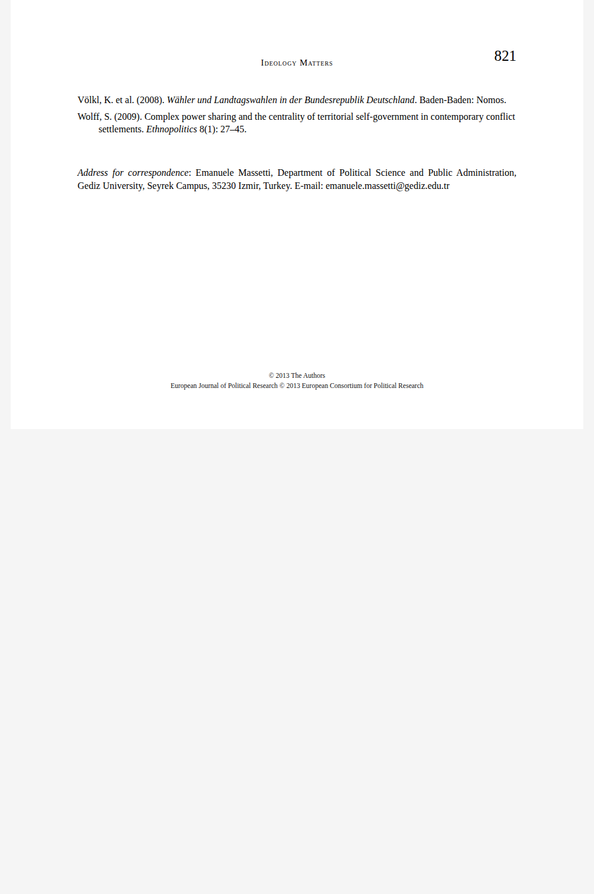Ideology Matters
821
Völkl, K. et al. (2008). Wähler und Landtagswahlen in der Bundesrepublik Deutschland. Baden-Baden: Nomos.
Wolff, S. (2009). Complex power sharing and the centrality of territorial self-government in contemporary conflict settlements. Ethnopolitics 8(1): 27–45.
Address for correspondence: Emanuele Massetti, Department of Political Science and Public Administration, Gediz University, Seyrek Campus, 35230 Izmir, Turkey. E-mail: emanuele.massetti@gediz.edu.tr
© 2013 The Authors
European Journal of Political Research © 2013 European Consortium for Political Research